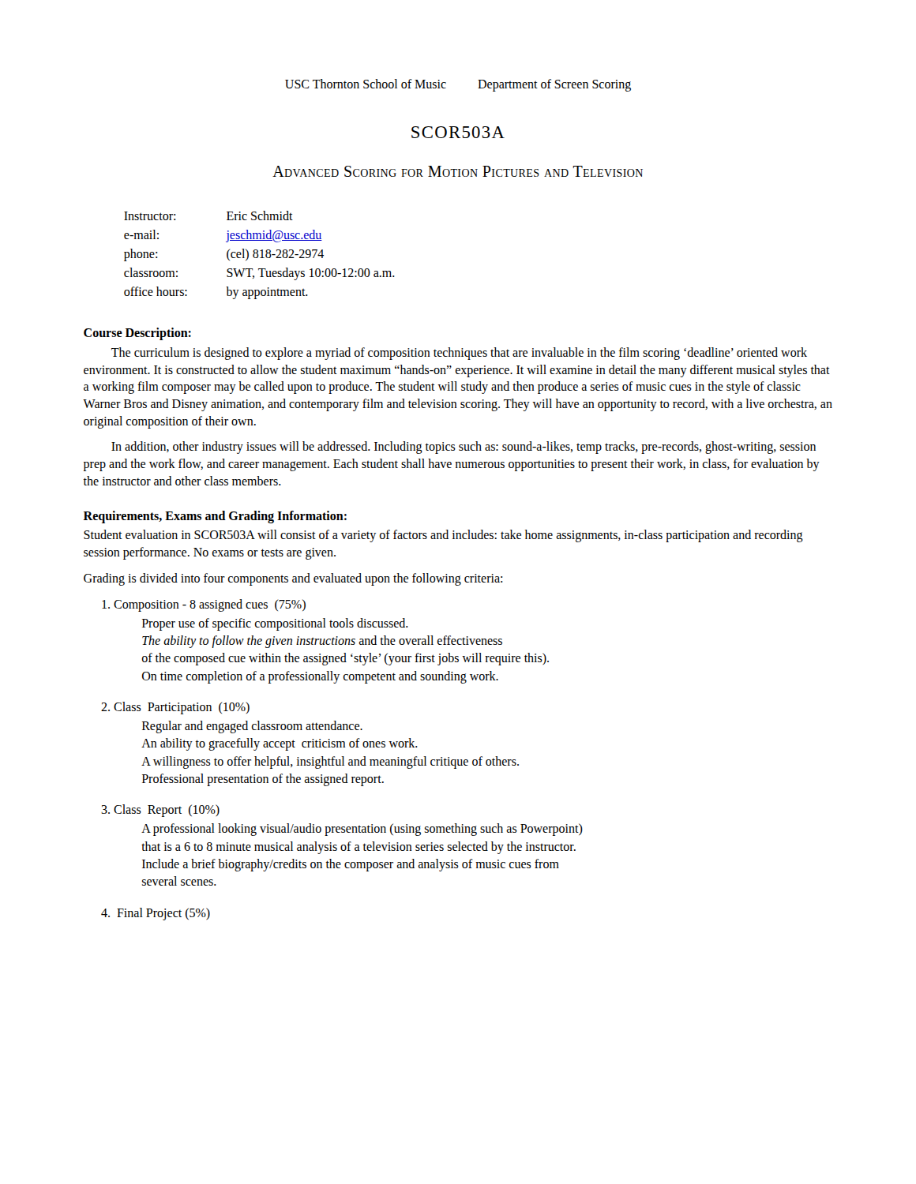USC Thornton School of Music Department of Screen Scoring
SCOR503A
Advanced Scoring for Motion Pictures and Television
| Instructor: | Eric Schmidt |
| e-mail: | jeschmid@usc.edu |
| phone: | (cel) 818-282-2974 |
| classroom: | SWT, Tuesdays 10:00-12:00 a.m. |
| office hours: | by appointment. |
Course Description:
The curriculum is designed to explore a myriad of composition techniques that are invaluable in the film scoring ‘deadline’ oriented work environment. It is constructed to allow the student maximum “hands-on” experience. It will examine in detail the many different musical styles that a working film composer may be called upon to produce. The student will study and then produce a series of music cues in the style of classic Warner Bros and Disney animation, and contemporary film and television scoring. They will have an opportunity to record, with a live orchestra, an original composition of their own.
In addition, other industry issues will be addressed. Including topics such as: sound-a-likes, temp tracks, pre-records, ghost-writing, session prep and the work flow, and career management. Each student shall have numerous opportunities to present their work, in class, for evaluation by the instructor and other class members.
Requirements, Exams and Grading Information:
Student evaluation in SCOR503A will consist of a variety of factors and includes: take home assignments, in-class participation and recording session performance. No exams or tests are given.
Grading is divided into four components and evaluated upon the following criteria:
Composition - 8 assigned cues (75%)
Proper use of specific compositional tools discussed.
The ability to follow the given instructions and the overall effectiveness
of the composed cue within the assigned ‘style’ (your first jobs will require this).
On time completion of a professionally competent and sounding work.
Class Participation (10%)
Regular and engaged classroom attendance.
An ability to gracefully accept criticism of ones work.
A willingness to offer helpful, insightful and meaningful critique of others.
Professional presentation of the assigned report.
Class Report (10%)
A professional looking visual/audio presentation (using something such as Powerpoint)
that is a 6 to 8 minute musical analysis of a television series selected by the instructor.
Include a brief biography/credits on the composer and analysis of music cues from
several scenes.
Final Project (5%)